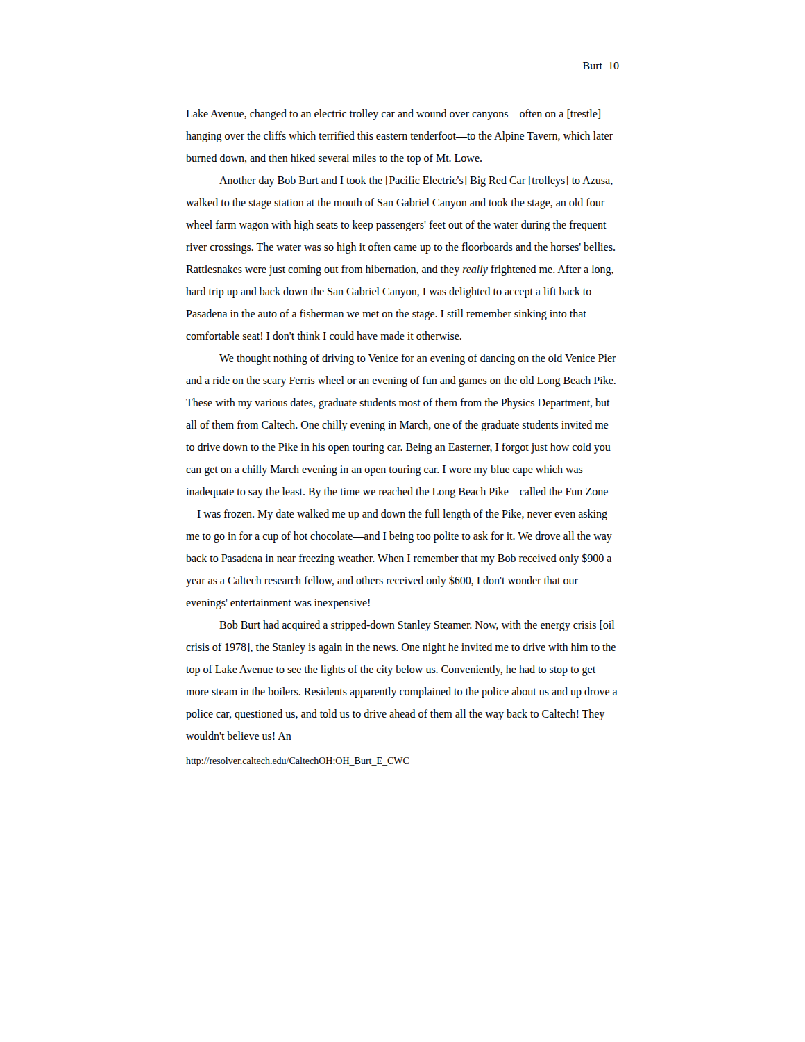Burt–10
Lake Avenue, changed to an electric trolley car and wound over canyons—often on a [trestle] hanging over the cliffs which terrified this eastern tenderfoot—to the Alpine Tavern, which later burned down, and then hiked several miles to the top of Mt. Lowe.
Another day Bob Burt and I took the [Pacific Electric's] Big Red Car [trolleys] to Azusa, walked to the stage station at the mouth of San Gabriel Canyon and took the stage, an old four wheel farm wagon with high seats to keep passengers' feet out of the water during the frequent river crossings. The water was so high it often came up to the floorboards and the horses' bellies. Rattlesnakes were just coming out from hibernation, and they really frightened me. After a long, hard trip up and back down the San Gabriel Canyon, I was delighted to accept a lift back to Pasadena in the auto of a fisherman we met on the stage. I still remember sinking into that comfortable seat! I don't think I could have made it otherwise.
We thought nothing of driving to Venice for an evening of dancing on the old Venice Pier and a ride on the scary Ferris wheel or an evening of fun and games on the old Long Beach Pike. These with my various dates, graduate students most of them from the Physics Department, but all of them from Caltech. One chilly evening in March, one of the graduate students invited me to drive down to the Pike in his open touring car. Being an Easterner, I forgot just how cold you can get on a chilly March evening in an open touring car. I wore my blue cape which was inadequate to say the least. By the time we reached the Long Beach Pike—called the Fun Zone—I was frozen. My date walked me up and down the full length of the Pike, never even asking me to go in for a cup of hot chocolate—and I being too polite to ask for it. We drove all the way back to Pasadena in near freezing weather. When I remember that my Bob received only $900 a year as a Caltech research fellow, and others received only $600, I don't wonder that our evenings' entertainment was inexpensive!
Bob Burt had acquired a stripped-down Stanley Steamer. Now, with the energy crisis [oil crisis of 1978], the Stanley is again in the news. One night he invited me to drive with him to the top of Lake Avenue to see the lights of the city below us. Conveniently, he had to stop to get more steam in the boilers. Residents apparently complained to the police about us and up drove a police car, questioned us, and told us to drive ahead of them all the way back to Caltech! They wouldn't believe us! An
http://resolver.caltech.edu/CaltechOH:OH_Burt_E_CWC